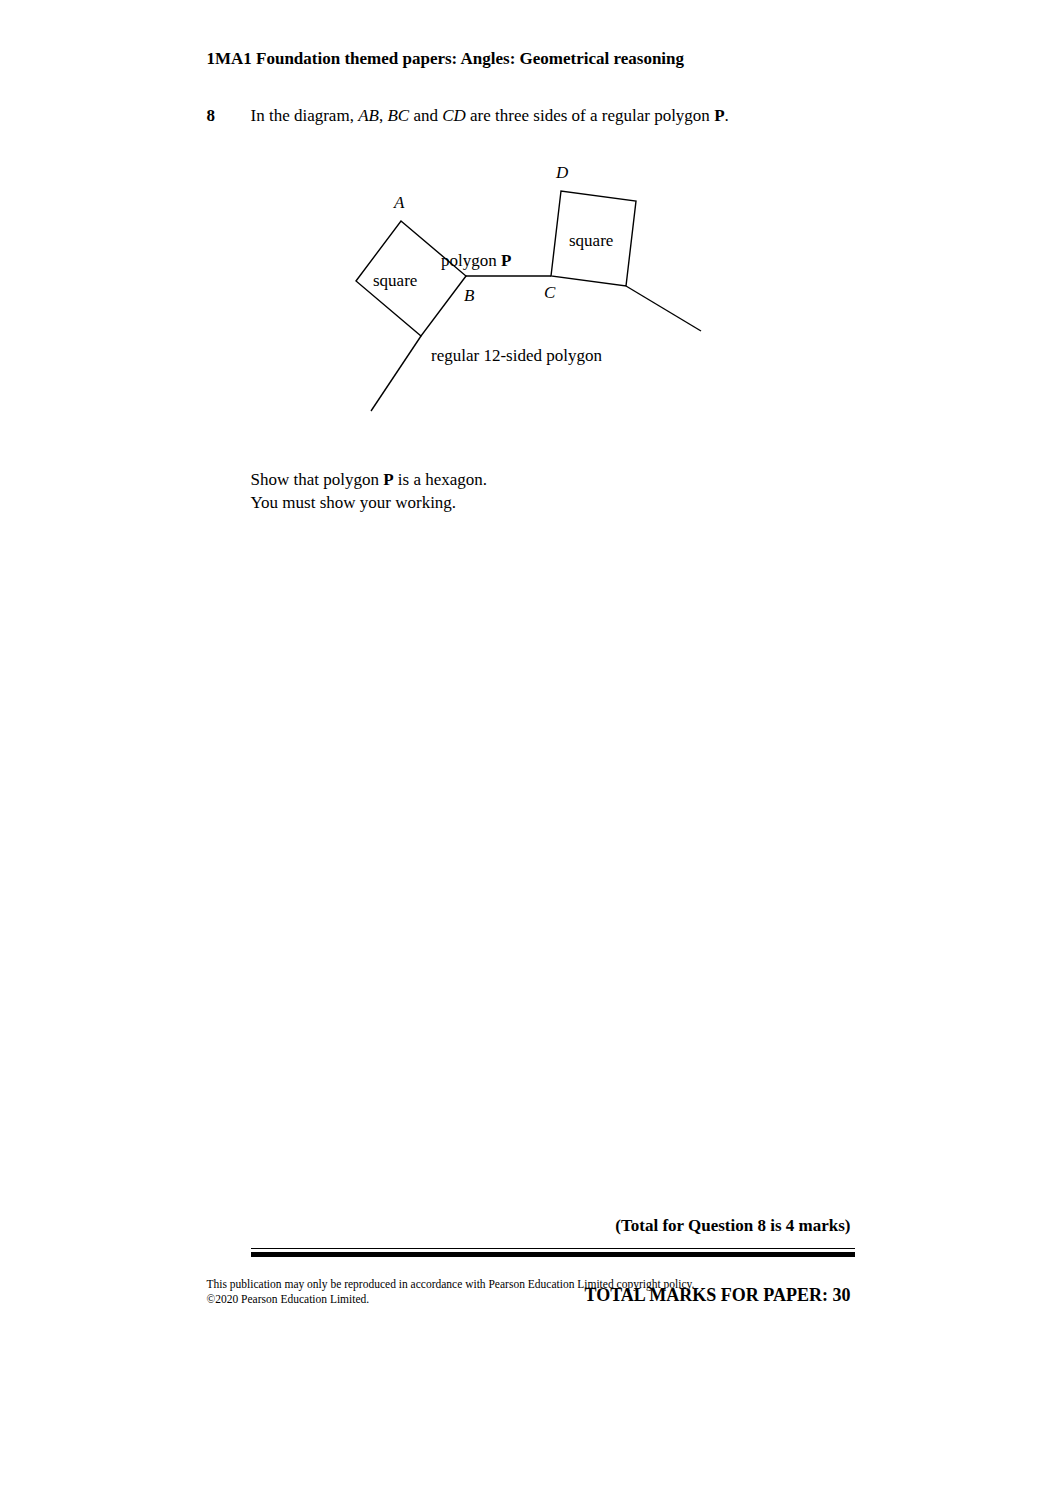1MA1 Foundation themed papers: Angles: Geometrical reasoning
8
In the diagram, AB, BC and CD are three sides of a regular polygon P.
A B C D square square polygon P regular 12-sided polygon
Show that polygon P is a hexagon.
You must show your working.
(Total for Question 8 is 4 marks)
TOTAL MARKS FOR PAPER: 30
This publication may only be reproduced in accordance with Pearson Education Limited copyright policy.
©2020 Pearson Education Limited.